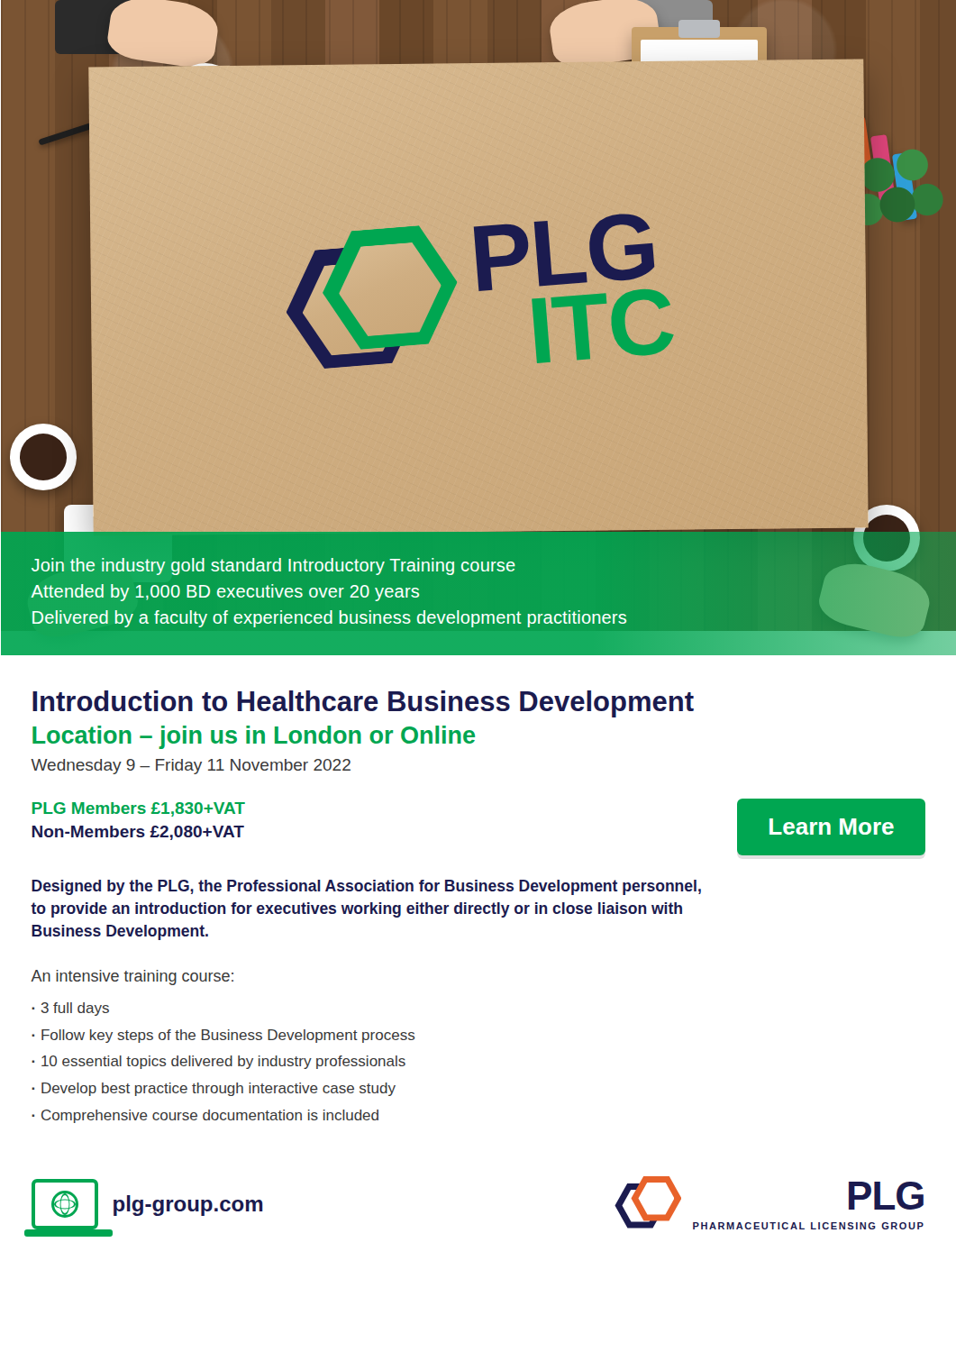PLG ITC
Join the industry gold standard Introductory Training course
Attended by 1,000 BD executives over 20 years
Delivered by a faculty of experienced business development practitioners
Introduction to Healthcare Business Development
Location – join us in London or Online
Wednesday 9 – Friday 11 November 2022
PLG Members £1,830+VAT
Non-Members £2,080+VAT
Learn More
Designed by the PLG, the Professional Association for Business Development personnel, to provide an introduction for executives working either directly or in close liaison with Business Development.
An intensive training course:
3 full days
Follow key steps of the Business Development process
10 essential topics delivered by industry professionals
Develop best practice through interactive case study
Comprehensive course documentation is included
plg-group.com
PLG PHARMACEUTICAL LICENSING GROUP